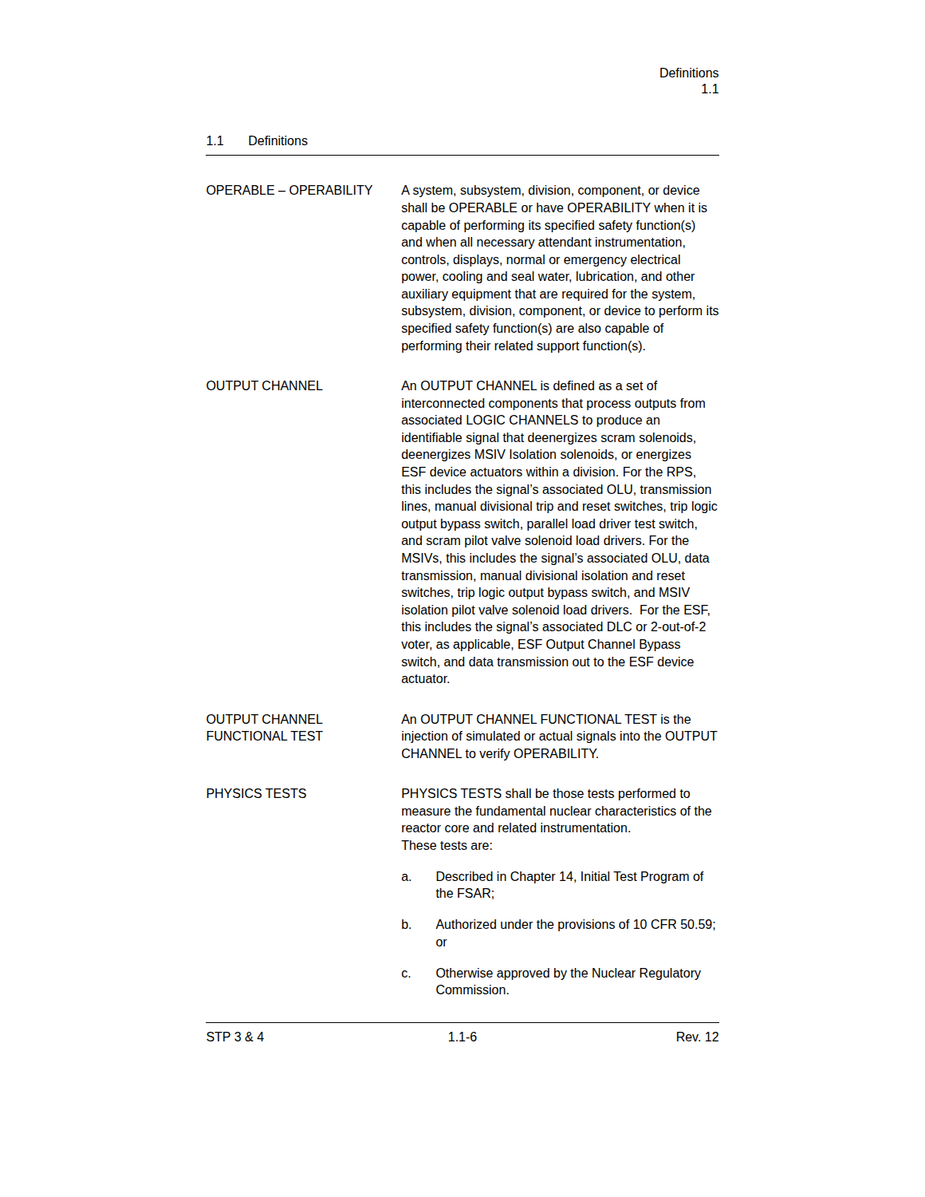Definitions
1.1
1.1 Definitions
OPERABLE – OPERABILITY
A system, subsystem, division, component, or device shall be OPERABLE or have OPERABILITY when it is capable of performing its specified safety function(s) and when all necessary attendant instrumentation, controls, displays, normal or emergency electrical power, cooling and seal water, lubrication, and other auxiliary equipment that are required for the system, subsystem, division, component, or device to perform its specified safety function(s) are also capable of performing their related support function(s).
OUTPUT CHANNEL
An OUTPUT CHANNEL is defined as a set of interconnected components that process outputs from associated LOGIC CHANNELS to produce an identifiable signal that deenergizes scram solenoids, deenergizes MSIV Isolation solenoids, or energizes ESF device actuators within a division. For the RPS, this includes the signal’s associated OLU, transmission lines, manual divisional trip and reset switches, trip logic output bypass switch, parallel load driver test switch, and scram pilot valve solenoid load drivers. For the MSIVs, this includes the signal’s associated OLU, data transmission, manual divisional isolation and reset switches, trip logic output bypass switch, and MSIV isolation pilot valve solenoid load drivers. For the ESF, this includes the signal’s associated DLC or 2-out-of-2 voter, as applicable, ESF Output Channel Bypass switch, and data transmission out to the ESF device actuator.
OUTPUT CHANNELFUNCTIONAL TEST
An OUTPUT CHANNEL FUNCTIONAL TEST is the injection of simulated or actual signals into the OUTPUT CHANNEL to verify OPERABILITY.
PHYSICS TESTS
PHYSICS TESTS shall be those tests performed to measure the fundamental nuclear characteristics of the reactor core and related instrumentation.
These tests are:
a.
Described in Chapter 14, Initial Test Program of the FSAR;
b.
Authorized under the provisions of 10 CFR 50.59; or
c.
Otherwise approved by the Nuclear Regulatory Commission.
STP 3 & 4
1.1-6
Rev. 12